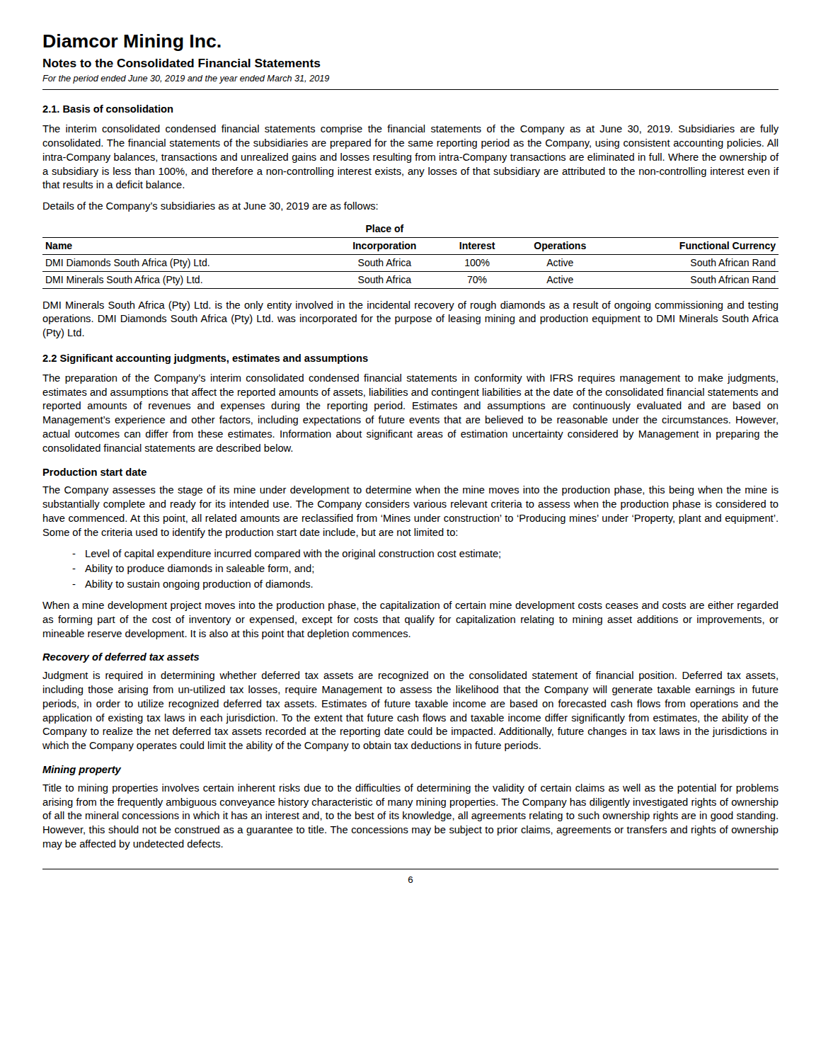Diamcor Mining Inc.
Notes to the Consolidated Financial Statements
For the period ended June 30, 2019 and the year ended March 31, 2019
2.1. Basis of consolidation
The interim consolidated condensed financial statements comprise the financial statements of the Company as at June 30, 2019. Subsidiaries are fully consolidated. The financial statements of the subsidiaries are prepared for the same reporting period as the Company, using consistent accounting policies. All intra-Company balances, transactions and unrealized gains and losses resulting from intra-Company transactions are eliminated in full. Where the ownership of a subsidiary is less than 100%, and therefore a non-controlling interest exists, any losses of that subsidiary are attributed to the non-controlling interest even if that results in a deficit balance.
Details of the Company’s subsidiaries as at June 30, 2019 are as follows:
| | Place of | | | |
| --- | --- | --- | --- | --- |
| Name | Incorporation | Interest | Operations | Functional Currency |
| DMI Diamonds South Africa (Pty) Ltd. | South Africa | 100% | Active | South African Rand |
| DMI Minerals South Africa (Pty) Ltd. | South Africa | 70% | Active | South African Rand |
DMI Minerals South Africa (Pty) Ltd. is the only entity involved in the incidental recovery of rough diamonds as a result of ongoing commissioning and testing operations. DMI Diamonds South Africa (Pty) Ltd. was incorporated for the purpose of leasing mining and production equipment to DMI Minerals South Africa (Pty) Ltd.
2.2 Significant accounting judgments, estimates and assumptions
The preparation of the Company’s interim consolidated condensed financial statements in conformity with IFRS requires management to make judgments, estimates and assumptions that affect the reported amounts of assets, liabilities and contingent liabilities at the date of the consolidated financial statements and reported amounts of revenues and expenses during the reporting period. Estimates and assumptions are continuously evaluated and are based on Management’s experience and other factors, including expectations of future events that are believed to be reasonable under the circumstances. However, actual outcomes can differ from these estimates. Information about significant areas of estimation uncertainty considered by Management in preparing the consolidated financial statements are described below.
Production start date
The Company assesses the stage of its mine under development to determine when the mine moves into the production phase, this being when the mine is substantially complete and ready for its intended use. The Company considers various relevant criteria to assess when the production phase is considered to have commenced. At this point, all related amounts are reclassified from ‘Mines under construction’ to ‘Producing mines’ under ‘Property, plant and equipment’. Some of the criteria used to identify the production start date include, but are not limited to:
Level of capital expenditure incurred compared with the original construction cost estimate;
Ability to produce diamonds in saleable form, and;
Ability to sustain ongoing production of diamonds.
When a mine development project moves into the production phase, the capitalization of certain mine development costs ceases and costs are either regarded as forming part of the cost of inventory or expensed, except for costs that qualify for capitalization relating to mining asset additions or improvements, or mineable reserve development. It is also at this point that depletion commences.
Recovery of deferred tax assets
Judgment is required in determining whether deferred tax assets are recognized on the consolidated statement of financial position. Deferred tax assets, including those arising from un-utilized tax losses, require Management to assess the likelihood that the Company will generate taxable earnings in future periods, in order to utilize recognized deferred tax assets. Estimates of future taxable income are based on forecasted cash flows from operations and the application of existing tax laws in each jurisdiction. To the extent that future cash flows and taxable income differ significantly from estimates, the ability of the Company to realize the net deferred tax assets recorded at the reporting date could be impacted. Additionally, future changes in tax laws in the jurisdictions in which the Company operates could limit the ability of the Company to obtain tax deductions in future periods.
Mining property
Title to mining properties involves certain inherent risks due to the difficulties of determining the validity of certain claims as well as the potential for problems arising from the frequently ambiguous conveyance history characteristic of many mining properties. The Company has diligently investigated rights of ownership of all the mineral concessions in which it has an interest and, to the best of its knowledge, all agreements relating to such ownership rights are in good standing. However, this should not be construed as a guarantee to title. The concessions may be subject to prior claims, agreements or transfers and rights of ownership may be affected by undetected defects.
6